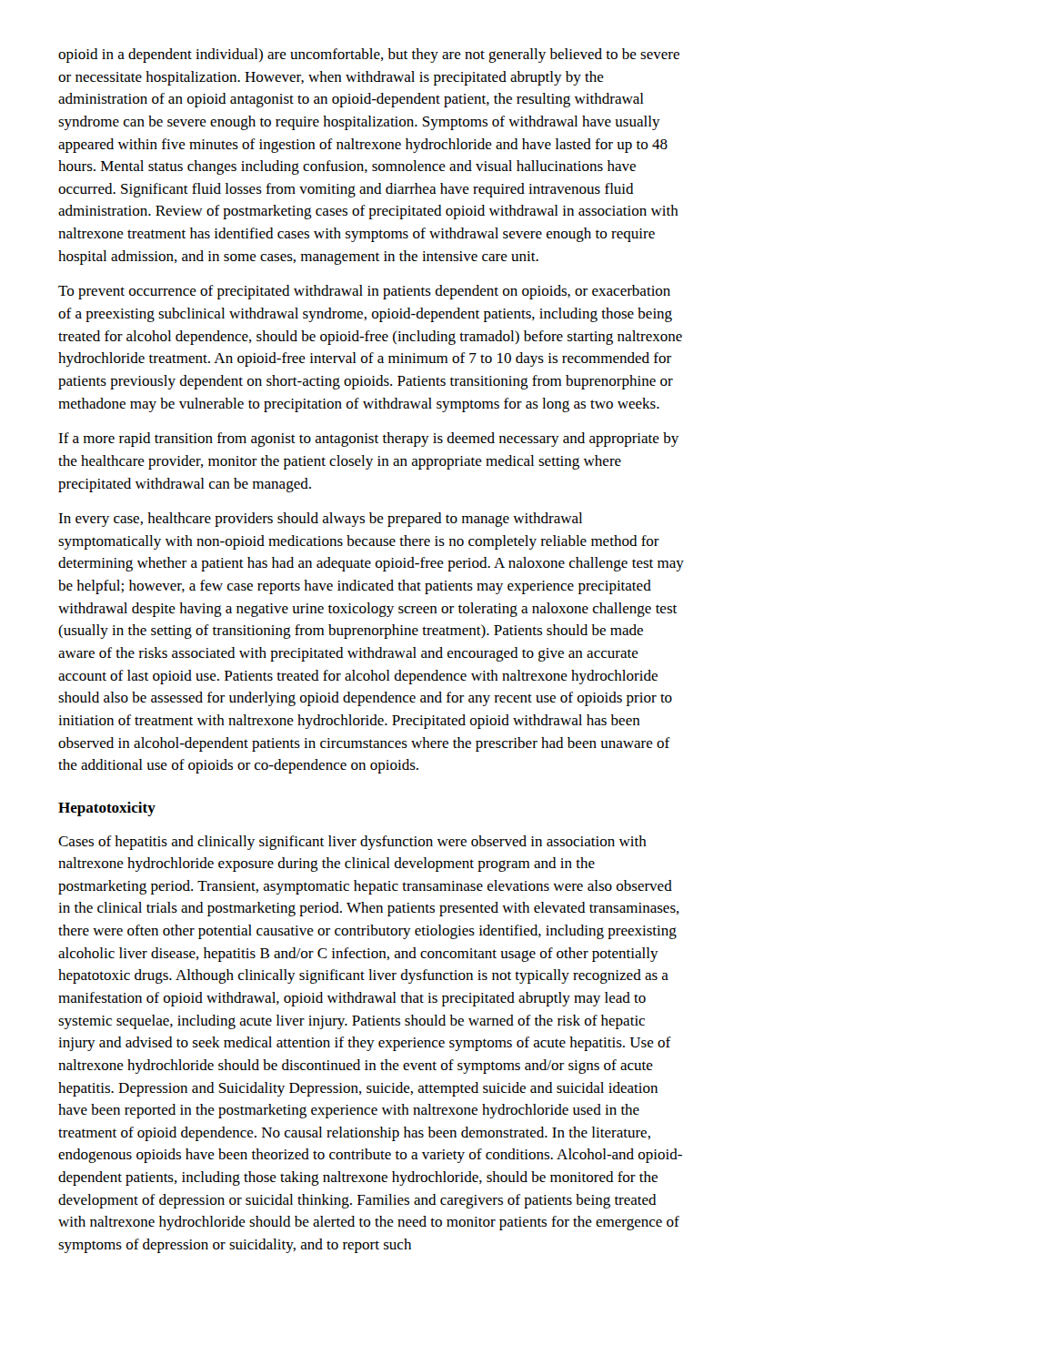opioid in a dependent individual) are uncomfortable, but they are not generally believed to be severe or necessitate hospitalization. However, when withdrawal is precipitated abruptly by the administration of an opioid antagonist to an opioid-dependent patient, the resulting withdrawal syndrome can be severe enough to require hospitalization. Symptoms of withdrawal have usually appeared within five minutes of ingestion of naltrexone hydrochloride and have lasted for up to 48 hours. Mental status changes including confusion, somnolence and visual hallucinations have occurred. Significant fluid losses from vomiting and diarrhea have required intravenous fluid administration. Review of postmarketing cases of precipitated opioid withdrawal in association with naltrexone treatment has identified cases with symptoms of withdrawal severe enough to require hospital admission, and in some cases, management in the intensive care unit.
To prevent occurrence of precipitated withdrawal in patients dependent on opioids, or exacerbation of a preexisting subclinical withdrawal syndrome, opioid-dependent patients, including those being treated for alcohol dependence, should be opioid-free (including tramadol) before starting naltrexone hydrochloride treatment. An opioid-free interval of a minimum of 7 to 10 days is recommended for patients previously dependent on short-acting opioids. Patients transitioning from buprenorphine or methadone may be vulnerable to precipitation of withdrawal symptoms for as long as two weeks.
If a more rapid transition from agonist to antagonist therapy is deemed necessary and appropriate by the healthcare provider, monitor the patient closely in an appropriate medical setting where precipitated withdrawal can be managed.
In every case, healthcare providers should always be prepared to manage withdrawal symptomatically with non-opioid medications because there is no completely reliable method for determining whether a patient has had an adequate opioid-free period. A naloxone challenge test may be helpful; however, a few case reports have indicated that patients may experience precipitated withdrawal despite having a negative urine toxicology screen or tolerating a naloxone challenge test (usually in the setting of transitioning from buprenorphine treatment). Patients should be made aware of the risks associated with precipitated withdrawal and encouraged to give an accurate account of last opioid use. Patients treated for alcohol dependence with naltrexone hydrochloride should also be assessed for underlying opioid dependence and for any recent use of opioids prior to initiation of treatment with naltrexone hydrochloride. Precipitated opioid withdrawal has been observed in alcohol-dependent patients in circumstances where the prescriber had been unaware of the additional use of opioids or co-dependence on opioids.
Hepatotoxicity
Cases of hepatitis and clinically significant liver dysfunction were observed in association with naltrexone hydrochloride exposure during the clinical development program and in the postmarketing period. Transient, asymptomatic hepatic transaminase elevations were also observed in the clinical trials and postmarketing period. When patients presented with elevated transaminases, there were often other potential causative or contributory etiologies identified, including preexisting alcoholic liver disease, hepatitis B and/or C infection, and concomitant usage of other potentially hepatotoxic drugs. Although clinically significant liver dysfunction is not typically recognized as a manifestation of opioid withdrawal, opioid withdrawal that is precipitated abruptly may lead to systemic sequelae, including acute liver injury. Patients should be warned of the risk of hepatic injury and advised to seek medical attention if they experience symptoms of acute hepatitis. Use of naltrexone hydrochloride should be discontinued in the event of symptoms and/or signs of acute hepatitis. Depression and Suicidality Depression, suicide, attempted suicide and suicidal ideation have been reported in the postmarketing experience with naltrexone hydrochloride used in the treatment of opioid dependence. No causal relationship has been demonstrated. In the literature, endogenous opioids have been theorized to contribute to a variety of conditions. Alcohol-and opioid-dependent patients, including those taking naltrexone hydrochloride, should be monitored for the development of depression or suicidal thinking. Families and caregivers of patients being treated with naltrexone hydrochloride should be alerted to the need to monitor patients for the emergence of symptoms of depression or suicidality, and to report such